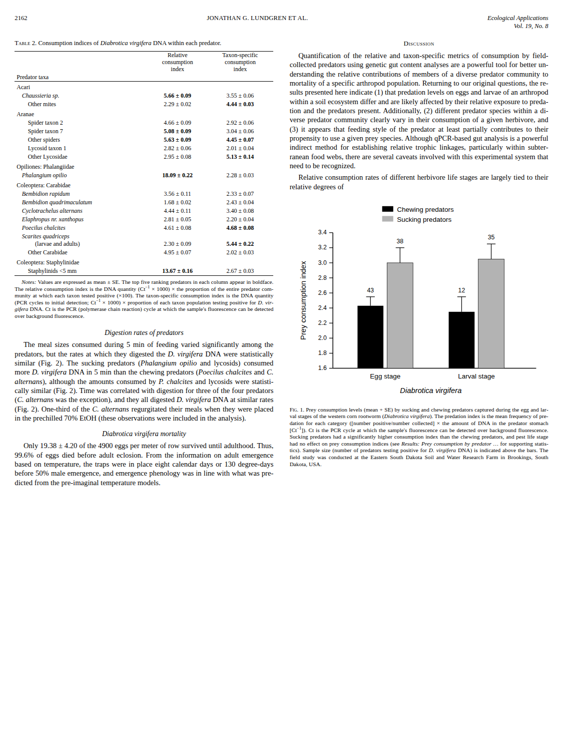2162
JONATHAN G. LUNDGREN ET AL.
Ecological Applications
Vol. 19, No. 8
Table 2. Consumption indices of Diabrotica virgifera DNA within each predator.
| | Relative consumption index | Taxon-specific consumption index |
| --- | --- | --- |
| Predator taxa | | |
| Acari |
| Chaussieria sp. | 5.66 ± 0.09 | 3.55 ± 0.06 |
| Other mites | 2.29 ± 0.02 | 4.44 ± 0.03 |
| Aranae |
| Spider taxon 2 | 4.66 ± 0.09 | 2.92 ± 0.06 |
| Spider taxon 7 | 5.08 ± 0.09 | 3.04 ± 0.06 |
| Other spiders | 5.63 ± 0.09 | 4.45 ± 0.07 |
| Lycosid taxon 1 | 2.82 ± 0.06 | 2.01 ± 0.04 |
| Other Lycosidae | 2.95 ± 0.08 | 5.13 ± 0.14 |
| Opiliones: Phalangiidae |
| Phalangium opilio | 18.09 ± 0.22 | 2.28 ± 0.03 |
| Coleoptera: Carabidae |
| Bembidion rapidum | 3.56 ± 0.11 | 2.33 ± 0.07 |
| Bembidion quadrimaculatum | 1.68 ± 0.02 | 2.43 ± 0.04 |
| Cyclotrachelus alternans | 4.44 ± 0.11 | 3.40 ± 0.08 |
| Elaphropus nr. xanthopus | 2.81 ± 0.05 | 2.20 ± 0.04 |
| Poecilus chalcites | 4.61 ± 0.08 | 4.68 ± 0.08 |
| Scarites quadriceps (larvae and adults) | 2.30 ± 0.09 | 5.44 ± 0.22 |
| Other Carabidae | 4.95 ± 0.07 | 2.02 ± 0.03 |
| Coleoptera: Staphylinidae |
| Staphylinids <5 mm | 13.67 ± 0.16 | 2.67 ± 0.03 |
Notes: Values are expressed as mean ± SE. The top five ranking predators in each column appear in boldface. The relative consumption index is the DNA quantity (Ct−1 × 1000) × the proportion of the entire predator community at which each taxon tested positive (×100). The taxon-specific consumption index is the DNA quantity (PCR cycles to initial detection; Ct−1 × 1000) × proportion of each taxon population testing positive for D. virgifera DNA. Ct is the PCR (polymerase chain reaction) cycle at which the sample's fluorescence can be detected over background fluorescence.
Digestion rates of predators
The meal sizes consumed during 5 min of feeding varied significantly among the predators, but the rates at which they digested the D. virgifera DNA were statistically similar (Fig. 2). The sucking predators (Phalangium opilio and lycosids) consumed more D. virgifera DNA in 5 min than the chewing predators (Poecilus chalcites and C. alternans), although the amounts consumed by P. chalcites and lycosids were statistically similar (Fig. 2). Time was correlated with digestion for three of the four predators (C. alternans was the exception), and they all digested D. virgifera DNA at similar rates (Fig. 2). One-third of the C. alternans regurgitated their meals when they were placed in the prechilled 70% EtOH (these observations were included in the analysis).
Diabrotica virgifera mortality
Only 19.38 ± 4.20 of the 4900 eggs per meter of row survived until adulthood. Thus, 99.6% of eggs died before adult eclosion. From the information on adult emergence based on temperature, the traps were in place eight calendar days or 130 degree-days before 50% male emergence, and emergence phenology was in line with what was predicted from the pre-imaginal temperature models.
Discussion
Quantification of the relative and taxon-specific metrics of consumption by field-collected predators using genetic gut content analyses are a powerful tool for better understanding the relative contributions of members of a diverse predator community to mortality of a specific arthropod population. Returning to our original questions, the results presented here indicate (1) that predation levels on eggs and larvae of an arthropod within a soil ecosystem differ and are likely affected by their relative exposure to predation and the predators present. Additionally, (2) different predator species within a diverse predator community clearly vary in their consumption of a given herbivore, and (3) it appears that feeding style of the predator at least partially contributes to their propensity to use a given prey species. Although qPCR-based gut analysis is a powerful indirect method for establishing relative trophic linkages, particularly within subterranean food webs, there are several caveats involved with this experimental system that need to be recognized.
Relative consumption rates of different herbivore life stages are largely tied to their relative degrees of
Chewing predators Sucking predators 1.6 1.8 2.0 2.2 2.4 2.6 2.8 3.0 3.2 3.4 Prey consumption index 43 38 12 35 Egg stage Larval stage Diabrotica virgifera
Fig. 1. Prey consumption levels (mean + SE) by sucking and chewing predators captured during the egg and larval stages of the western corn rootworm (Diabrotica virgifera). The predation index is the mean frequency of predation for each category ([number positive/number collected] × the amount of DNA in the predator stomach [Ct−1]). Ct is the PCR cycle at which the sample's fluorescence can be detected over background fluorescence. Sucking predators had a significantly higher consumption index than the chewing predators, and pest life stage had no effect on prey consumption indices (see Results: Prey consumption by predator … for supporting statistics). Sample size (number of predators testing positive for D. virgifera DNA) is indicated above the bars. The field study was conducted at the Eastern South Dakota Soil and Water Research Farm in Brookings, South Dakota, USA.